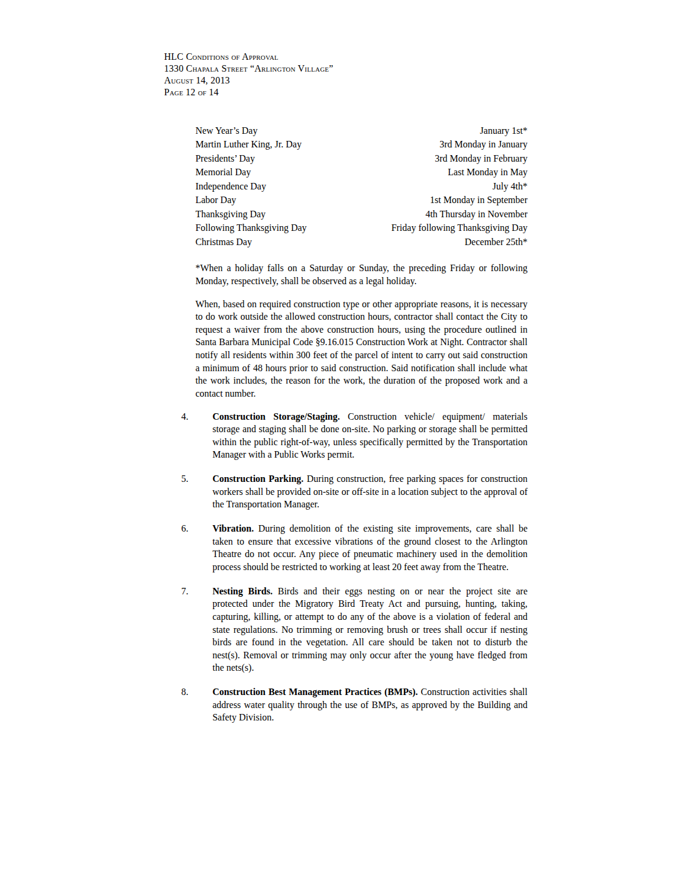HLC Conditions of Approval
1330 Chapala Street “Arlington Village”
August 14, 2013
Page 12 of 14
| New Year’s Day | January 1st* |
| Martin Luther King, Jr. Day | 3rd Monday in January |
| Presidents’ Day | 3rd Monday in February |
| Memorial Day | Last Monday in May |
| Independence Day | July 4th* |
| Labor Day | 1st Monday in September |
| Thanksgiving Day | 4th Thursday in November |
| Following Thanksgiving Day | Friday following Thanksgiving Day |
| Christmas Day | December 25th* |
*When a holiday falls on a Saturday or Sunday, the preceding Friday or following Monday, respectively, shall be observed as a legal holiday.
When, based on required construction type or other appropriate reasons, it is necessary to do work outside the allowed construction hours, contractor shall contact the City to request a waiver from the above construction hours, using the procedure outlined in Santa Barbara Municipal Code §9.16.015 Construction Work at Night. Contractor shall notify all residents within 300 feet of the parcel of intent to carry out said construction a minimum of 48 hours prior to said construction. Said notification shall include what the work includes, the reason for the work, the duration of the proposed work and a contact number.
4. Construction Storage/Staging. Construction vehicle/ equipment/ materials storage and staging shall be done on-site. No parking or storage shall be permitted within the public right-of-way, unless specifically permitted by the Transportation Manager with a Public Works permit.
5. Construction Parking. During construction, free parking spaces for construction workers shall be provided on-site or off-site in a location subject to the approval of the Transportation Manager.
6. Vibration. During demolition of the existing site improvements, care shall be taken to ensure that excessive vibrations of the ground closest to the Arlington Theatre do not occur. Any piece of pneumatic machinery used in the demolition process should be restricted to working at least 20 feet away from the Theatre.
7. Nesting Birds. Birds and their eggs nesting on or near the project site are protected under the Migratory Bird Treaty Act and pursuing, hunting, taking, capturing, killing, or attempt to do any of the above is a violation of federal and state regulations. No trimming or removing brush or trees shall occur if nesting birds are found in the vegetation. All care should be taken not to disturb the nest(s). Removal or trimming may only occur after the young have fledged from the nets(s).
8. Construction Best Management Practices (BMPs). Construction activities shall address water quality through the use of BMPs, as approved by the Building and Safety Division.